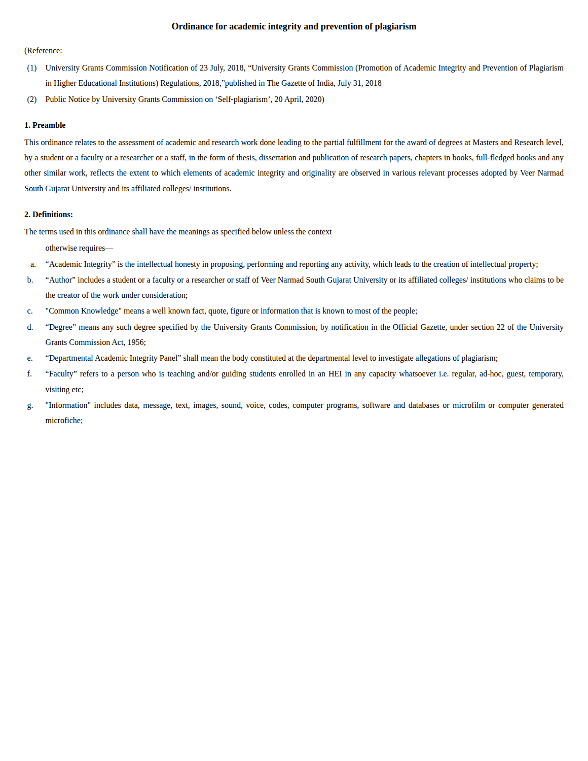Ordinance for academic integrity and prevention of plagiarism
(Reference:
University Grants Commission Notification of 23 July, 2018, “University Grants Commission (Promotion of Academic Integrity and Prevention of Plagiarism in Higher Educational Institutions) Regulations, 2018,”published in The Gazette of India, July 31, 2018
Public Notice by University Grants Commission on ‘Self-plagiarism’, 20 April, 2020)
1. Preamble
This ordinance relates to the assessment of academic and research work done leading to the partial fulfillment for the award of degrees at Masters and Research level, by a student or a faculty or a researcher or a staff, in the form of thesis, dissertation and publication of research papers, chapters in books, full-fledged books and any other similar work, reflects the extent to which elements of academic integrity and originality are observed in various relevant processes adopted by Veer Narmad South Gujarat University and its affiliated colleges/ institutions.
2. Definitions:
The terms used in this ordinance shall have the meanings as specified below unless the context
otherwise requires—
“Academic Integrity” is the intellectual honesty in proposing, performing and reporting any activity, which leads to the creation of intellectual property;
“Author” includes a student or a faculty or a researcher or staff of Veer Narmad South Gujarat University or its affiliated colleges/ institutions who claims to be the creator of the work under consideration;
"Common Knowledge" means a well known fact, quote, figure or information that is known to most of the people;
“Degree” means any such degree specified by the University Grants Commission, by notification in the Official Gazette, under section 22 of the University Grants Commission Act, 1956;
“Departmental Academic Integrity Panel” shall mean the body constituted at the departmental level to investigate allegations of plagiarism;
“Faculty” refers to a person who is teaching and/or guiding students enrolled in an HEI in any capacity whatsoever i.e. regular, ad-hoc, guest, temporary, visiting etc;
"Information" includes data, message, text, images, sound, voice, codes, computer programs, software and databases or microfilm or computer generated microfiche;